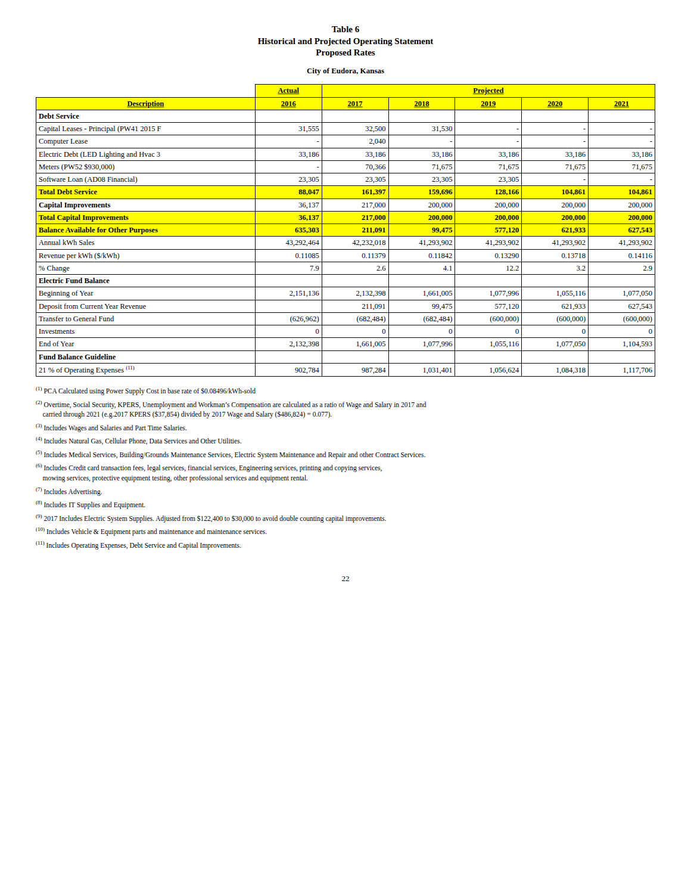Table 6
Historical and Projected Operating Statement
Proposed Rates
City of Eudora, Kansas
| | Actual | Projected |
| --- | --- | --- |
| Description | 2016 | 2017 | 2018 | 2019 | 2020 | 2021 |
| Debt Service | | | | | | |
| Capital Leases - Principal (PW41 2015 F | 31,555 | 32,500 | 31,530 | - | - | - |
| Computer Lease | - | 2,040 | - | - | - | - |
| Electric Debt (LED Lighting and Hvac 3 | 33,186 | 33,186 | 33,186 | 33,186 | 33,186 | 33,186 |
| Meters (PW52 $930,000) | - | 70,366 | 71,675 | 71,675 | 71,675 | 71,675 |
| Software Loan (AD08 Financial) | 23,305 | 23,305 | 23,305 | 23,305 | - | - |
| Total Debt Service | 88,047 | 161,397 | 159,696 | 128,166 | 104,861 | 104,861 |
| Capital Improvements | 36,137 | 217,000 | 200,000 | 200,000 | 200,000 | 200,000 |
| Total Capital Improvements | 36,137 | 217,000 | 200,000 | 200,000 | 200,000 | 200,000 |
| Balance Available for Other Purposes | 635,303 | 211,091 | 99,475 | 577,120 | 621,933 | 627,543 |
| Annual kWh Sales | 43,292,464 | 42,232,018 | 41,293,902 | 41,293,902 | 41,293,902 | 41,293,902 |
| Revenue per kWh ($/kWh) | 0.11085 | 0.11379 | 0.11842 | 0.13290 | 0.13718 | 0.14116 |
| % Change | 7.9 | 2.6 | 4.1 | 12.2 | 3.2 | 2.9 |
| Electric Fund Balance | | | | | | |
| Beginning of Year | 2,151,136 | 2,132,398 | 1,661,005 | 1,077,996 | 1,055,116 | 1,077,050 |
| Deposit from Current Year Revenue | | 211,091 | 99,475 | 577,120 | 621,933 | 627,543 |
| Transfer to General Fund | (626,962) | (682,484) | (682,484) | (600,000) | (600,000) | (600,000) |
| Investments | 0 | 0 | 0 | 0 | 0 | 0 |
| End of Year | 2,132,398 | 1,661,005 | 1,077,996 | 1,055,116 | 1,077,050 | 1,104,593 |
| Fund Balance Guideline | | | | | | |
| 21 % of Operating Expenses (11) | 902,784 | 987,284 | 1,031,401 | 1,056,624 | 1,084,318 | 1,117,706 |
(1) PCA Calculated using Power Supply Cost in base rate of $0.08496/kWh-sold
(2) Overtime, Social Security, KPERS, Unemployment and Workman’s Compensation are calculated as a ratio of Wage and Salary in 2017 and
carried through 2021 (e.g.2017 KPERS ($37,854) divided by 2017 Wage and Salary ($486,824) = 0.077).
(3) Includes Wages and Salaries and Part Time Salaries.
(4) Includes Natural Gas, Cellular Phone, Data Services and Other Utilities.
(5) Includes Medical Services, Building/Grounds Maintenance Services, Electric System Maintenance and Repair and other Contract Services.
(6) Includes Credit card transaction fees, legal services, financial services, Engineering services, printing and copying services,
mowing services, protective equipment testing, other professional services and equipment rental.
(7) Includes Advertising.
(8) Includes IT Supplies and Equipment.
(9) 2017 Includes Electric System Supplies. Adjusted from $122,400 to $30,000 to avoid double counting capital improvements.
(10) Includes Vehicle & Equipment parts and maintenance and maintenance services.
(11) Includes Operating Expenses, Debt Service and Capital Improvements.
22